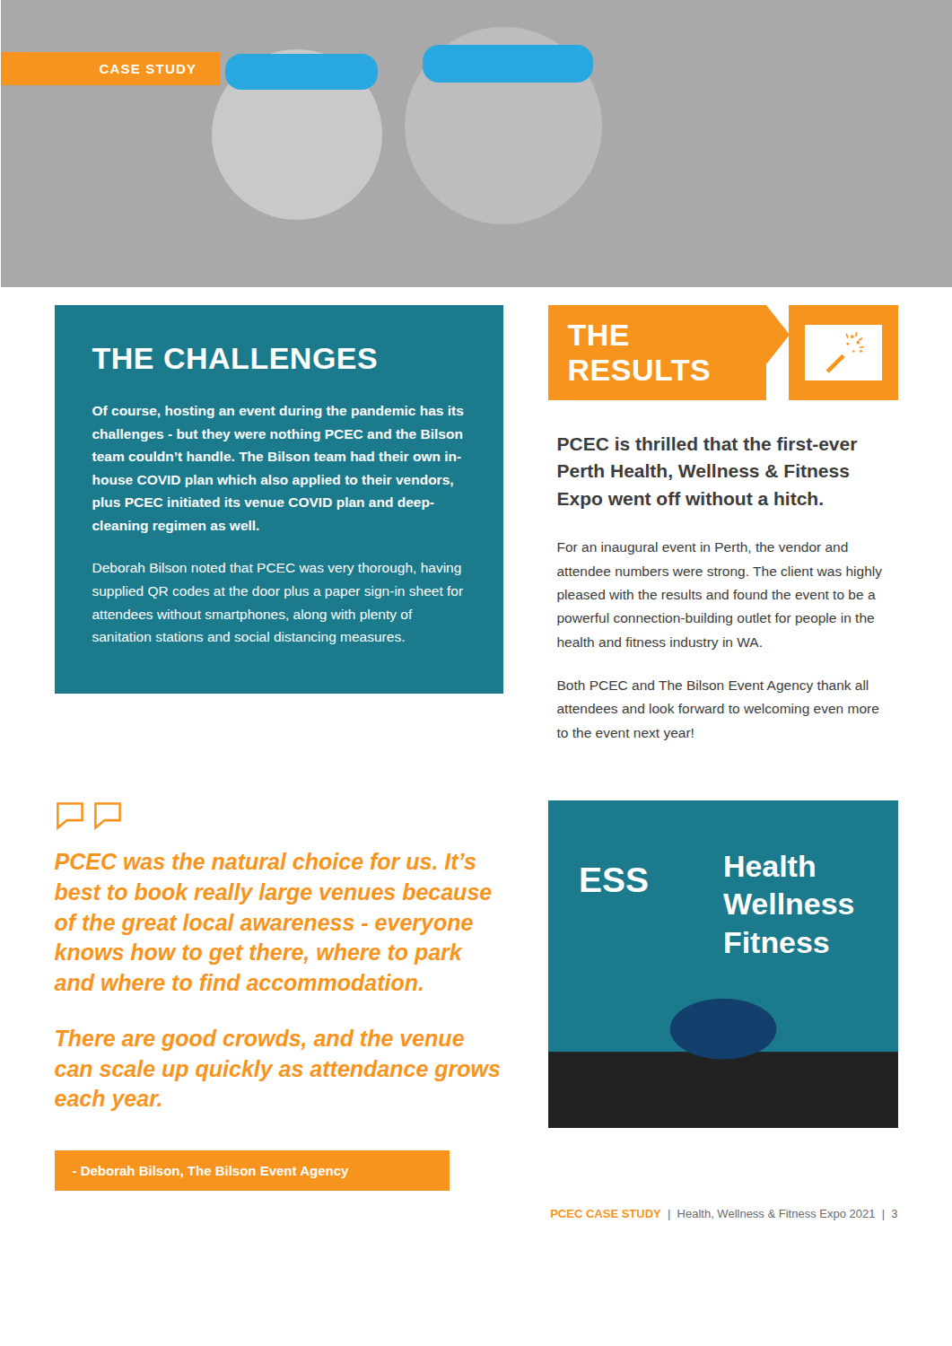CASE STUDY
THE CHALLENGES
Of course, hosting an event during the pandemic has its challenges - but they were nothing PCEC and the Bilson team couldn’t handle. The Bilson team had their own in-house COVID plan which also applied to their vendors, plus PCEC initiated its venue COVID plan and deep-cleaning regimen as well.
Deborah Bilson noted that PCEC was very thorough, having supplied QR codes at the door plus a paper sign-in sheet for attendees without smartphones, along with plenty of sanitation stations and social distancing measures.
THE RESULTS
PCEC is thrilled that the first-ever Perth Health, Wellness & Fitness Expo went off without a hitch.
For an inaugural event in Perth, the vendor and attendee numbers were strong. The client was highly pleased with the results and found the event to be a powerful connection-building outlet for people in the health and fitness industry in WA.
Both PCEC and The Bilson Event Agency thank all attendees and look forward to welcoming even more to the event next year!
PCEC was the natural choice for us. It’s best to book really large venues because of the great local awareness - everyone knows how to get there, where to park and where to find accommodation.
There are good crowds, and the venue can scale up quickly as attendance grows each year.
- Deborah Bilson, The Bilson Event Agency
PCEC CASE STUDY | Health, Wellness & Fitness Expo 2021 | 3